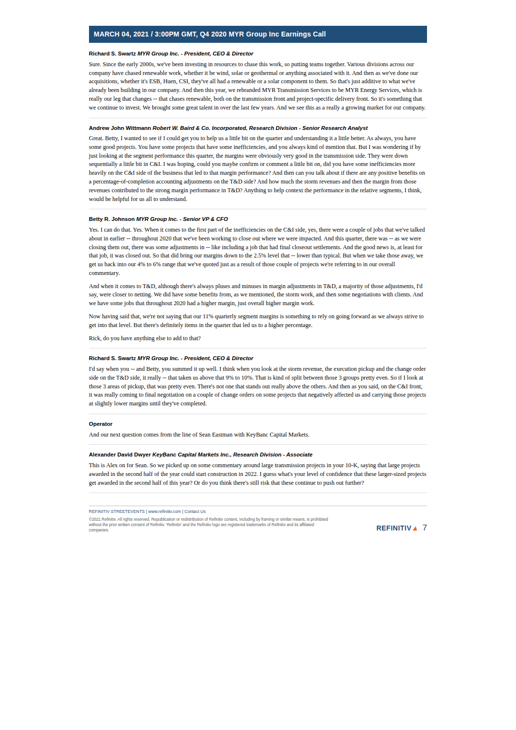MARCH 04, 2021 / 3:00PM GMT, Q4 2020 MYR Group Inc Earnings Call
Richard S. Swartz MYR Group Inc. - President, CEO & Director
Sure. Since the early 2000s, we've been investing in resources to chase this work, so putting teams together. Various divisions across our company have chased renewable work, whether it be wind, solar or geothermal or anything associated with it. And then as we've done our acquisitions, whether it's ESB, Huen, CSI, they've all had a renewable or a solar component to them. So that's just additive to what we've already been building in our company. And then this year, we rebranded MYR Transmission Services to be MYR Energy Services, which is really our leg that changes -- that chases renewable, both on the transmission front and project-specific delivery front. So it's something that we continue to invest. We brought some great talent in over the last few years. And we see this as a really a growing market for our company.
Andrew John Wittmann Robert W. Baird & Co. Incorporated, Research Division - Senior Research Analyst
Great. Betty, I wanted to see if I could get you to help us a little bit on the quarter and understanding it a little better. As always, you have some good projects. You have some projects that have some inefficiencies, and you always kind of mention that. But I was wondering if by just looking at the segment performance this quarter, the margins were obviously very good in the transmission side. They were down sequentially a little bit in C&I. I was hoping, could you maybe confirm or comment a little bit on, did you have some inefficiencies more heavily on the C&I side of the business that led to that margin performance? And then can you talk about if there are any positive benefits on a percentage-of-completion accounting adjustments on the T&D side? And how much the storm revenues and then the margin from those revenues contributed to the strong margin performance in T&D? Anything to help context the performance in the relative segments, I think, would be helpful for us all to understand.
Betty R. Johnson MYR Group Inc. - Senior VP & CFO
Yes. I can do that. Yes. When it comes to the first part of the inefficiencies on the C&I side, yes, there were a couple of jobs that we've talked about in earlier -- throughout 2020 that we've been working to close out where we were impacted. And this quarter, there was -- as we were closing them out, there was some adjustments in -- like including a job that had final closeout settlements. And the good news is, at least for that job, it was closed out. So that did bring our margins down to the 2.5% level that -- lower than typical. But when we take those away, we get us back into our 4% to 6% range that we've quoted just as a result of those couple of projects we're referring to in our overall commentary.
And when it comes to T&D, although there's always pluses and minuses in margin adjustments in T&D, a majority of those adjustments, I'd say, were closer to netting. We did have some benefits from, as we mentioned, the storm work, and then some negotiations with clients. And we have some jobs that throughout 2020 had a higher margin, just overall higher margin work.
Now having said that, we're not saying that our 11% quarterly segment margins is something to rely on going forward as we always strive to get into that level. But there's definitely items in the quarter that led us to a higher percentage.
Rick, do you have anything else to add to that?
Richard S. Swartz MYR Group Inc. - President, CEO & Director
I'd say when you -- and Betty, you summed it up well. I think when you look at the storm revenue, the execution pickup and the change order side on the T&D side, it really -- that taken us above that 9% to 10%. That is kind of split between those 3 groups pretty even. So if I look at those 3 areas of pickup, that was pretty even. There's not one that stands out really above the others. And then as you said, on the C&I front, it was really coming to final negotiation on a couple of change orders on some projects that negatively affected us and carrying those projects at slightly lower margins until they've completed.
Operator
And our next question comes from the line of Sean Eastman with KeyBanc Capital Markets.
Alexander David Dwyer KeyBanc Capital Markets Inc., Research Division - Associate
This is Alex on for Sean. So we picked up on some commentary around large transmission projects in your 10-K, saying that large projects awarded in the second half of the year could start construction in 2022. I guess what's your level of confidence that these larger-sized projects get awarded in the second half of this year? Or do you think there's still risk that these continue to push out further?
REFINITIV STREETEVENTS | www.refinitiv.com | Contact Us
©2021 Refinitiv. All rights reserved. Republication or redistribution of Refinitiv content, including by framing or similar means, is prohibited without the prior written consent of Refinitiv. 'Refinitiv' and the Refinitiv logo are registered trademarks of Refinitiv and its affiliated companies.
REFINITIV▴7